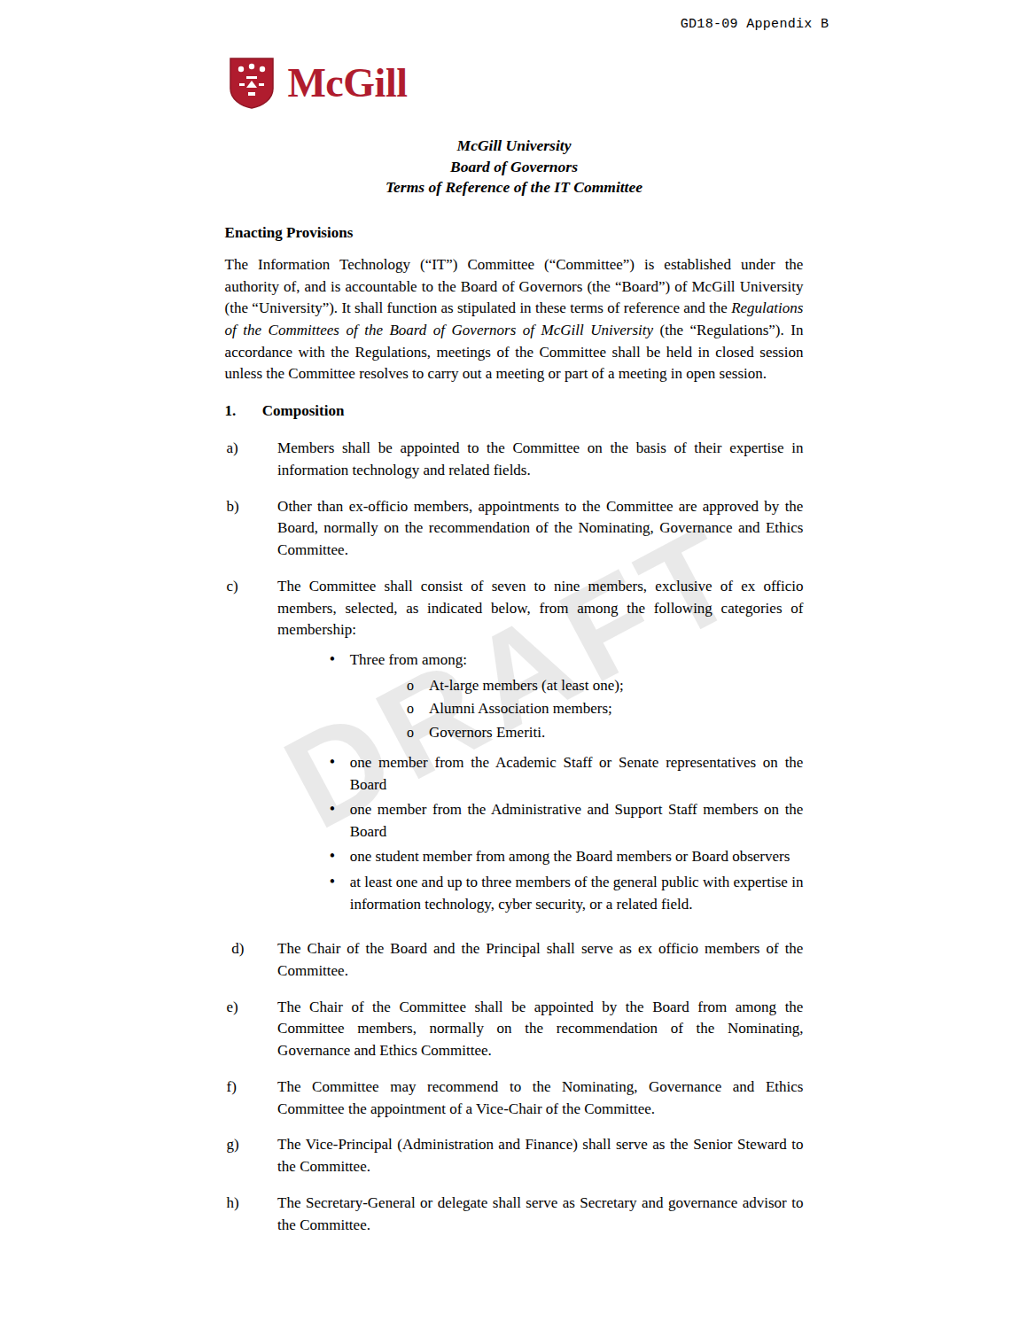GD18-09 Appendix B
DRAFT
McGill
McGill University
Board of Governors
Terms of Reference of the IT Committee
Enacting Provisions
The Information Technology (“IT”) Committee (“Committee”) is established under the authority of, and is accountable to the Board of Governors (the “Board”) of McGill University (the “University”). It shall function as stipulated in these terms of reference and the Regulations of the Committees of the Board of Governors of McGill University (the “Regulations”). In accordance with the Regulations, meetings of the Committee shall be held in closed session unless the Committee resolves to carry out a meeting or part of a meeting in open session.
1. Composition
a)
Members shall be appointed to the Committee on the basis of their expertise in information technology and related fields.
b)
Other than ex-officio members, appointments to the Committee are approved by the Board, normally on the recommendation of the Nominating, Governance and Ethics Committee.
c)
The Committee shall consist of seven to nine members, exclusive of ex officio members, selected, as indicated below, from among the following categories of membership:
Three from among:
At-large members (at least one);
Alumni Association members;
Governors Emeriti.
one member from the Academic Staff or Senate representatives on the Board
one member from the Administrative and Support Staff members on the Board
one student member from among the Board members or Board observers
at least one and up to three members of the general public with expertise in information technology, cyber security, or a related field.
d)
The Chair of the Board and the Principal shall serve as ex officio members of the Committee.
e)
The Chair of the Committee shall be appointed by the Board from among the Committee members, normally on the recommendation of the Nominating, Governance and Ethics Committee.
f)
The Committee may recommend to the Nominating, Governance and Ethics Committee the appointment of a Vice-Chair of the Committee.
g)
The Vice-Principal (Administration and Finance) shall serve as the Senior Steward to the Committee.
h)
The Secretary-General or delegate shall serve as Secretary and governance advisor to the Committee.